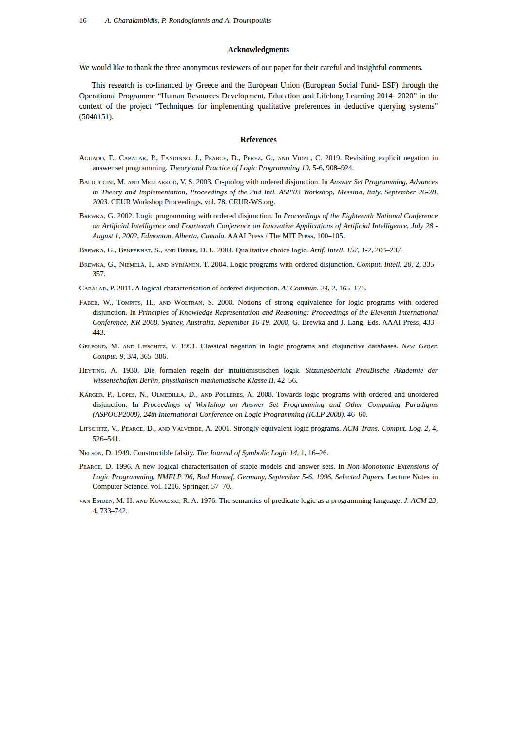16 A. Charalambidis, P. Rondogiannis and A. Troumpoukis
Acknowledgments
We would like to thank the three anonymous reviewers of our paper for their careful and insightful comments.
This research is co-financed by Greece and the European Union (European Social Fund- ESF) through the Operational Programme “Human Resources Development, Education and Lifelong Learning 2014- 2020” in the context of the project “Techniques for implementing qualitative preferences in deductive querying systems” (5048151).
References
Aguado, F., Cabalar, P., Fandinno, J., Pearce, D., Pérez, G., and Vidal, C. 2019. Revisiting explicit negation in answer set programming. Theory and Practice of Logic Programming 19, 5-6, 908–924.
Balduccini, M. and Mellarkod, V. S. 2003. Cr-prolog with ordered disjunction. In Answer Set Programming, Advances in Theory and Implementation, Proceedings of the 2nd Intl. ASP'03 Workshop, Messina, Italy, September 26-28, 2003. CEUR Workshop Proceedings, vol. 78. CEUR-WS.org.
Brewka, G. 2002. Logic programming with ordered disjunction. In Proceedings of the Eighteenth National Conference on Artificial Intelligence and Fourteenth Conference on Innovative Applications of Artificial Intelligence, July 28 - August 1, 2002, Edmonton, Alberta, Canada. AAAI Press / The MIT Press, 100–105.
Brewka, G., Benferhat, S., and Berre, D. L. 2004. Qualitative choice logic. Artif. Intell. 157, 1-2, 203–237.
Brewka, G., Niemelä, I., and Syrjänen, T. 2004. Logic programs with ordered disjunction. Comput. Intell. 20, 2, 335–357.
Cabalar, P. 2011. A logical characterisation of ordered disjunction. AI Commun. 24, 2, 165–175.
Faber, W., Tompits, H., and Woltran, S. 2008. Notions of strong equivalence for logic programs with ordered disjunction. In Principles of Knowledge Representation and Reasoning: Proceedings of the Eleventh International Conference, KR 2008, Sydney, Australia, September 16-19, 2008, G. Brewka and J. Lang, Eds. AAAI Press, 433–443.
Gelfond, M. and Lifschitz, V. 1991. Classical negation in logic programs and disjunctive databases. New Gener. Comput. 9, 3/4, 365–386.
Heyting, A. 1930. Die formalen regeln der intuitionistischen logik. Sitzungsbericht PreuBische Akademie der Wissenschaften Berlin, physikalisch-mathematische Klasse II, 42–56.
Kärger, P., Lopes, N., Olmedilla, D., and Polleres, A. 2008. Towards logic programs with ordered and unordered disjunction. In Proceedings of Workshop on Answer Set Programming and Other Computing Paradigms (ASPOCP2008), 24th International Conference on Logic Programming (ICLP 2008). 46–60.
Lifschitz, V., Pearce, D., and Valverde, A. 2001. Strongly equivalent logic programs. ACM Trans. Comput. Log. 2, 4, 526–541.
Nelson, D. 1949. Constructible falsity. The Journal of Symbolic Logic 14, 1, 16–26.
Pearce, D. 1996. A new logical characterisation of stable models and answer sets. In Non-Monotonic Extensions of Logic Programming, NMELP '96, Bad Honnef, Germany, September 5-6, 1996, Selected Papers. Lecture Notes in Computer Science, vol. 1216. Springer, 57–70.
van Emden, M. H. and Kowalski, R. A. 1976. The semantics of predicate logic as a programming language. J. ACM 23, 4, 733–742.